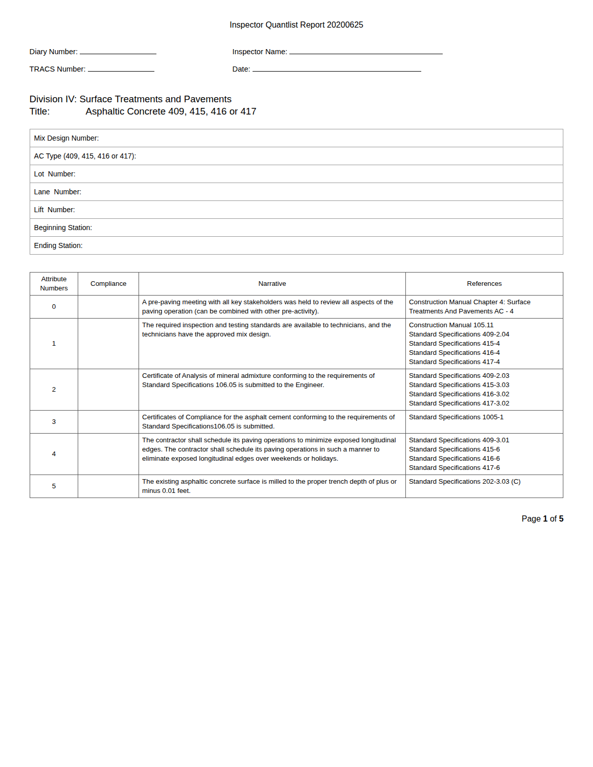Inspector Quantlist Report 20200625
| Diary Number: | Inspector Name: |
| TRACS Number: | Date: |
Division IV: Surface Treatments and Pavements
Title: Asphaltic Concrete 409, 415, 416 or 417
| Mix Design Number: |
| AC Type (409, 415, 416 or 417): |
| Lot Number: |
| Lane Number: |
| Lift Number: |
| Beginning Station: |
| Ending Station: |
| Attribute Numbers | Compliance | Narrative | References |
| --- | --- | --- | --- |
| 0 | | A pre-paving meeting with all key stakeholders was held to review all aspects of the paving operation (can be combined with other pre-activity). | Construction Manual Chapter 4: Surface Treatments And Pavements AC - 4 |
| 1 | | The required inspection and testing standards are available to technicians, and the technicians have the approved mix design. | Construction Manual 105.11 Standard Specifications 409-2.04 Standard Specifications 415-4 Standard Specifications 416-4 Standard Specifications 417-4 |
| 2 | | Certificate of Analysis of mineral admixture conforming to the requirements of Standard Specifications 106.05 is submitted to the Engineer. | Standard Specifications 409-2.03 Standard Specifications 415-3.03 Standard Specifications 416-3.02 Standard Specifications 417-3.02 |
| 3 | | Certificates of Compliance for the asphalt cement conforming to the requirements of Standard Specifications106.05 is submitted. | Standard Specifications 1005-1 |
| 4 | | The contractor shall schedule its paving operations to minimize exposed longitudinal edges. The contractor shall schedule its paving operations in such a manner to eliminate exposed longitudinal edges over weekends or holidays. | Standard Specifications 409-3.01 Standard Specifications 415-6 Standard Specifications 416-6 Standard Specifications 417-6 |
| 5 | | The existing asphaltic concrete surface is milled to the proper trench depth of plus or minus 0.01 feet. | Standard Specifications 202-3.03 (C) |
Page 1 of 5